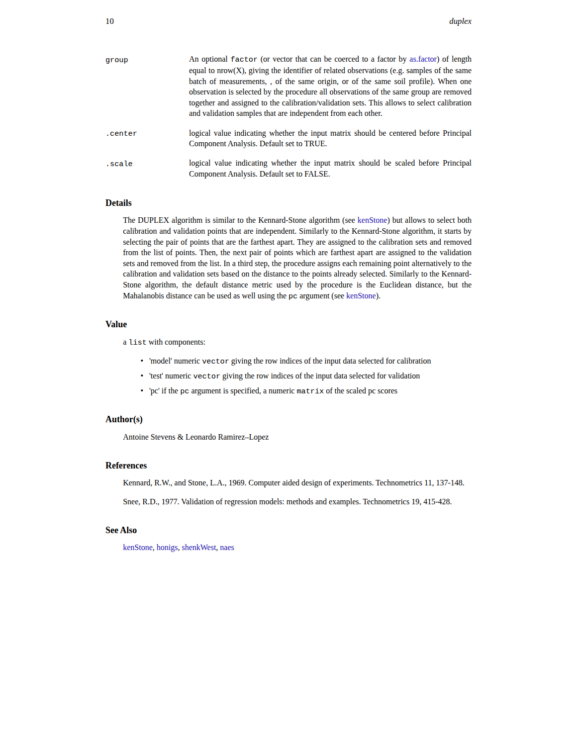10 duplex
group
An optional factor (or vector that can be coerced to a factor by as.factor) of length equal to nrow(X), giving the identifier of related observations (e.g. samples of the same batch of measurements, , of the same origin, or of the same soil profile). When one observation is selected by the procedure all observations of the same group are removed together and assigned to the calibration/validation sets. This allows to select calibration and validation samples that are independent from each other.
.center
logical value indicating whether the input matrix should be centered before Principal Component Analysis. Default set to TRUE.
.scale
logical value indicating whether the input matrix should be scaled before Principal Component Analysis. Default set to FALSE.
Details
The DUPLEX algorithm is similar to the Kennard-Stone algorithm (see kenStone) but allows to select both calibration and validation points that are independent. Similarly to the Kennard-Stone algorithm, it starts by selecting the pair of points that are the farthest apart. They are assigned to the calibration sets and removed from the list of points. Then, the next pair of points which are farthest apart are assigned to the validation sets and removed from the list. In a third step, the procedure assigns each remaining point alternatively to the calibration and validation sets based on the distance to the points already selected. Similarly to the Kennard-Stone algorithm, the default distance metric used by the procedure is the Euclidean distance, but the Mahalanobis distance can be used as well using the pc argument (see kenStone).
Value
a list with components:
'model' numeric vector giving the row indices of the input data selected for calibration
'test' numeric vector giving the row indices of the input data selected for validation
'pc' if the pc argument is specified, a numeric matrix of the scaled pc scores
Author(s)
Antoine Stevens & Leonardo Ramirez–Lopez
References
Kennard, R.W., and Stone, L.A., 1969. Computer aided design of experiments. Technometrics 11, 137-148.
Snee, R.D., 1977. Validation of regression models: methods and examples. Technometrics 19, 415-428.
See Also
kenStone, honigs, shenkWest, naes